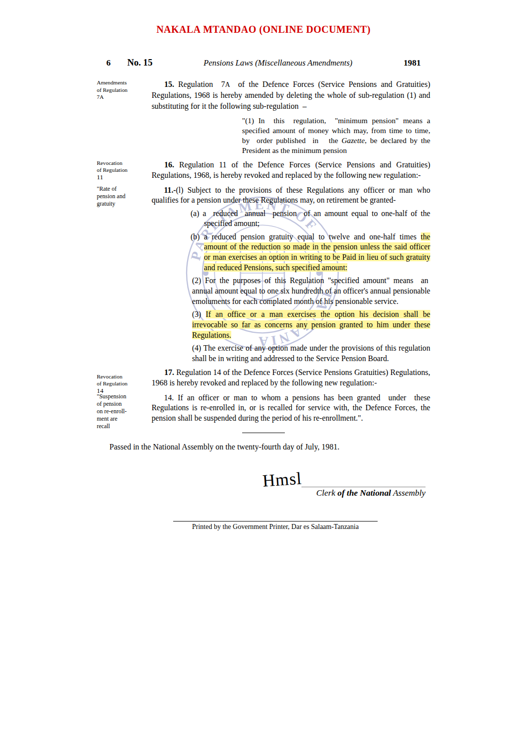NAKALA MTANDAO (ONLINE DOCUMENT)
PARLIAMENT OF TANZANIA
6 No. 15 Pensions Laws (Miscellaneous Amendments) 1981
Amendments
of Regulation
7A
15. Regulation 7A of the Defence Forces (Service Pensions and Gratuities) Regulations, 1968 is hereby amended by deleting the whole of sub-regulation (1) and substituting for it the following sub-regulation –
"(1) In this regulation, "minimum pension" means a specified amount of money which may, from time to time, by order published in the Gazette, be declared by the President as the minimum pension
Revocation
of Regulation
11
16. Regulation 11 of the Defence Forces (Service Pensions and Gratuities) Regulations, 1968, is hereby revoked and replaced by the following new regulation:-
"Rate of
pension and
gratuity
11.-(l) Subject to the provisions of these Regulations any officer or man who qualifies for a pension under these Regulations may, on retirement be granted-
(a) a reduced annual pension of an amount equal to one-half of the specified amount;
(b) a reduced pension gratuity equal to twelve and one-half times the amount of the reduction so made in the pension unless the said officer or man exercises an option in writing to be Paid in lieu of such gratuity and reduced Pensions, such specified amount:
(2) For the purposes of this Regulation "specified amount" means an annual amount equal to one six hundredth of an officer's annual pensionable emoluments for each complated month of his pensionable service.
(3) If an office or a man exercises the option his decision shall be irrevocable so far as concerns any pension granted to him under these Regulations.
(4) The exercise of any option made under the provisions of this regulation shall be in writing and addressed to the Service Pension Board.
Revocation
of Regulation
14
17. Regulation 14 of the Defence Forces (Service Pensions Gratuities) Regulations, 1968 is hereby revoked and replaced by the following new regulation:-
"Suspension
of pension
on re-enroll-
ment are
recall
14. If an officer or man to whom a pensions has been granted under these Regulations is re-enrolled in, or is recalled for service with, the Defence Forces, the pension shall be suspended during the period of his re-enrollment.".
Passed in the National Assembly on the twenty-fourth day of July, 1981.
Hmsl
Clerk of the National Assembly
Printed by the Government Printer, Dar es Salaam-Tanzania